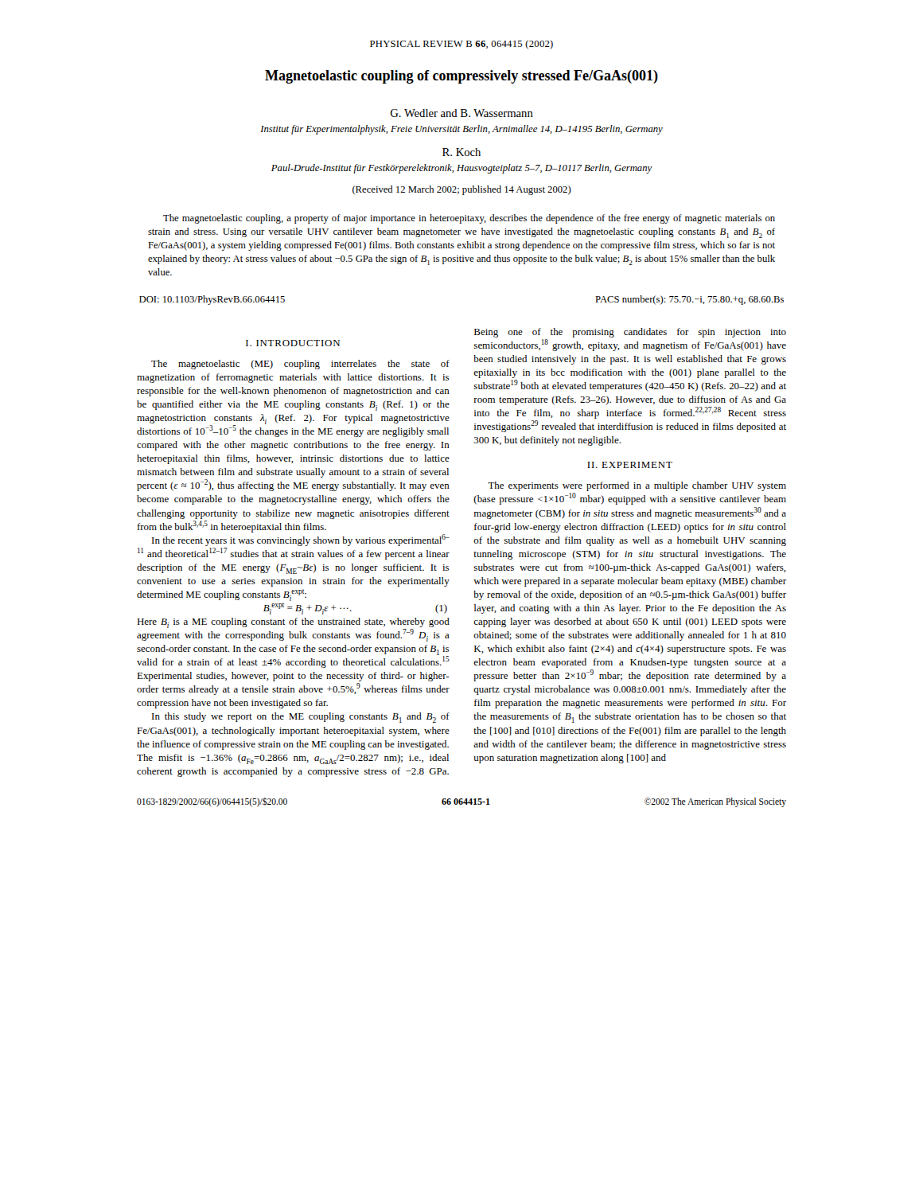PHYSICAL REVIEW B 66, 064415 (2002)
Magnetoelastic coupling of compressively stressed Fe/GaAs(001)
G. Wedler and B. Wassermann
Institut für Experimentalphysik, Freie Universität Berlin, Arnimallee 14, D–14195 Berlin, Germany
R. Koch
Paul-Drude-Institut für Festkörperelektronik, Hausvogteiplatz 5–7, D–10117 Berlin, Germany
(Received 12 March 2002; published 14 August 2002)
The magnetoelastic coupling, a property of major importance in heteroepitaxy, describes the dependence of the free energy of magnetic materials on strain and stress. Using our versatile UHV cantilever beam magnetometer we have investigated the magnetoelastic coupling constants B1 and B2 of Fe/GaAs(001), a system yielding compressed Fe(001) films. Both constants exhibit a strong dependence on the compressive film stress, which so far is not explained by theory: At stress values of about −0.5 GPa the sign of B1 is positive and thus opposite to the bulk value; B2 is about 15% smaller than the bulk value.
DOI: 10.1103/PhysRevB.66.064415 PACS number(s): 75.70.−i, 75.80.+q, 68.60.Bs
I. INTRODUCTION
The magnetoelastic (ME) coupling interrelates the state of magnetization of ferromagnetic materials with lattice distortions. It is responsible for the well-known phenomenon of magnetostriction and can be quantified either via the ME coupling constants Bi (Ref. 1) or the magnetostriction constants λi (Ref. 2). For typical magnetostrictive distortions of 10−3–10−5 the changes in the ME energy are negligibly small compared with the other magnetic contributions to the free energy. In heteroepitaxial thin films, however, intrinsic distortions due to lattice mismatch between film and substrate usually amount to a strain of several percent (ε ≈ 10−2), thus affecting the ME energy substantially. It may even become comparable to the magnetocrystalline energy, which offers the challenging opportunity to stabilize new magnetic anisotropies different from the bulk3,4,5 in heteroepitaxial thin films.
In the recent years it was convincingly shown by various experimental6–11 and theoretical12–17 studies that at strain values of a few percent a linear description of the ME energy (FME~Bε) is no longer sufficient. It is convenient to use a series expansion in strain for the experimentally determined ME coupling constants Biexpt:
Biexpt = Bi + Diε + ···.(1)
Here Bi is a ME coupling constant of the unstrained state, whereby good agreement with the corresponding bulk constants was found.7–9 Di is a second-order constant. In the case of Fe the second-order expansion of B1 is valid for a strain of at least ±4% according to theoretical calculations.15 Experimental studies, however, point to the necessity of third- or higher-order terms already at a tensile strain above +0.5%,9 whereas films under compression have not been investigated so far.
In this study we report on the ME coupling constants B1 and B2 of Fe/GaAs(001), a technologically important heteroepitaxial system, where the influence of compressive strain on the ME coupling can be investigated. The misfit is −1.36% (aFe=0.2866 nm, aGaAs/2=0.2827 nm); i.e., ideal coherent growth is accompanied by a compressive stress of −2.8 GPa. Being one of the promising candidates for spin injection into semiconductors,18 growth, epitaxy, and magnetism of Fe/GaAs(001) have been studied intensively in the past. It is well established that Fe grows epitaxially in its bcc modification with the (001) plane parallel to the substrate19 both at elevated temperatures (420–450 K) (Refs. 20–22) and at room temperature (Refs. 23–26). However, due to diffusion of As and Ga into the Fe film, no sharp interface is formed.22,27,28 Recent stress investigations29 revealed that interdiffusion is reduced in films deposited at 300 K, but definitely not negligible.
II. EXPERIMENT
The experiments were performed in a multiple chamber UHV system (base pressure <1×10−10 mbar) equipped with a sensitive cantilever beam magnetometer (CBM) for in situ stress and magnetic measurements30 and a four-grid low-energy electron diffraction (LEED) optics for in situ control of the substrate and film quality as well as a homebuilt UHV scanning tunneling microscope (STM) for in situ structural investigations. The substrates were cut from ≈100-µm-thick As-capped GaAs(001) wafers, which were prepared in a separate molecular beam epitaxy (MBE) chamber by removal of the oxide, deposition of an ≈0.5-µm-thick GaAs(001) buffer layer, and coating with a thin As layer. Prior to the Fe deposition the As capping layer was desorbed at about 650 K until (001) LEED spots were obtained; some of the substrates were additionally annealed for 1 h at 810 K, which exhibit also faint (2×4) and c(4×4) superstructure spots. Fe was electron beam evaporated from a Knudsen-type tungsten source at a pressure better than 2×10−9 mbar; the deposition rate determined by a quartz crystal microbalance was 0.008±0.001 nm/s. Immediately after the film preparation the magnetic measurements were performed in situ. For the measurements of B1 the substrate orientation has to be chosen so that the [100] and [010] directions of the Fe(001) film are parallel to the length and width of the cantilever beam; the difference in magnetostrictive stress upon saturation magnetization along [100] and
0163-1829/2002/66(6)/064415(5)/$20.00 66 064415-1 ©2002 The American Physical Society